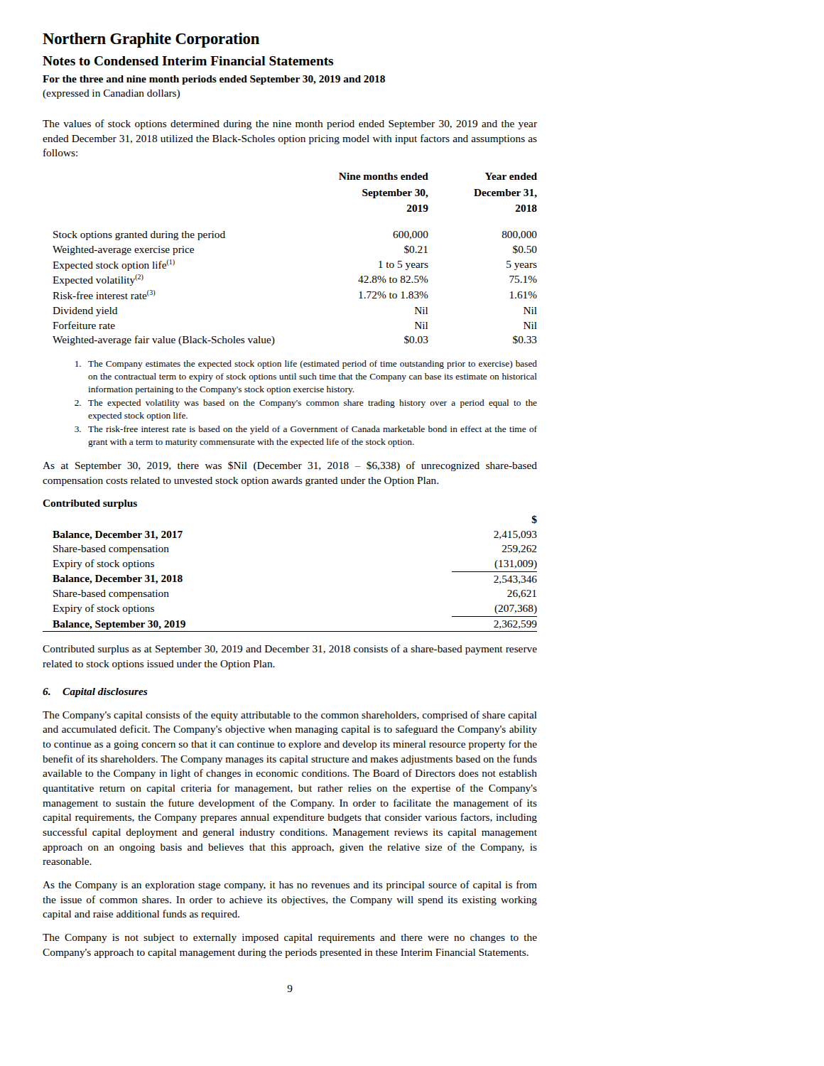Northern Graphite Corporation
Notes to Condensed Interim Financial Statements
For the three and nine month periods ended September 30, 2019 and 2018
(expressed in Canadian dollars)
The values of stock options determined during the nine month period ended September 30, 2019 and the year ended December 31, 2018 utilized the Black-Scholes option pricing model with input factors and assumptions as follows:
| | Nine months ended | Year ended |
| | September 30, | December 31, |
| | 2019 | 2018 |
| Stock options granted during the period | 600,000 | 800,000 |
| Weighted-average exercise price | $0.21 | $0.50 |
| Expected stock option life (1) | 1 to 5 years | 5 years |
| Expected volatility (2) | 42.8% to 82.5% | 75.1% |
| Risk-free interest rate (3) | 1.72% to 1.83% | 1.61% |
| Dividend yield | Nil | Nil |
| Forfeiture rate | Nil | Nil |
| Weighted-average fair value (Black-Scholes value) | $0.03 | $0.33 |
The Company estimates the expected stock option life (estimated period of time outstanding prior to exercise) based on the contractual term to expiry of stock options until such time that the Company can base its estimate on historical information pertaining to the Company's stock option exercise history.
The expected volatility was based on the Company's common share trading history over a period equal to the expected stock option life.
The risk-free interest rate is based on the yield of a Government of Canada marketable bond in effect at the time of grant with a term to maturity commensurate with the expected life of the stock option.
As at September 30, 2019, there was $Nil (December 31, 2018 – $6,338) of unrecognized share-based compensation costs related to unvested stock option awards granted under the Option Plan.
Contributed surplus
| | $ |
| Balance, December 31, 2017 | 2,415,093 |
| Share-based compensation | 259,262 |
| Expiry of stock options | (131,009) |
| Balance, December 31, 2018 | 2,543,346 |
| Share-based compensation | 26,621 |
| Expiry of stock options | (207,368) |
| Balance, September 30, 2019 | 2,362,599 |
Contributed surplus as at September 30, 2019 and December 31, 2018 consists of a share-based payment reserve related to stock options issued under the Option Plan.
6. Capital disclosures
The Company's capital consists of the equity attributable to the common shareholders, comprised of share capital and accumulated deficit. The Company's objective when managing capital is to safeguard the Company's ability to continue as a going concern so that it can continue to explore and develop its mineral resource property for the benefit of its shareholders. The Company manages its capital structure and makes adjustments based on the funds available to the Company in light of changes in economic conditions. The Board of Directors does not establish quantitative return on capital criteria for management, but rather relies on the expertise of the Company's management to sustain the future development of the Company. In order to facilitate the management of its capital requirements, the Company prepares annual expenditure budgets that consider various factors, including successful capital deployment and general industry conditions. Management reviews its capital management approach on an ongoing basis and believes that this approach, given the relative size of the Company, is reasonable.
As the Company is an exploration stage company, it has no revenues and its principal source of capital is from the issue of common shares. In order to achieve its objectives, the Company will spend its existing working capital and raise additional funds as required.
The Company is not subject to externally imposed capital requirements and there were no changes to the Company's approach to capital management during the periods presented in these Interim Financial Statements.
9